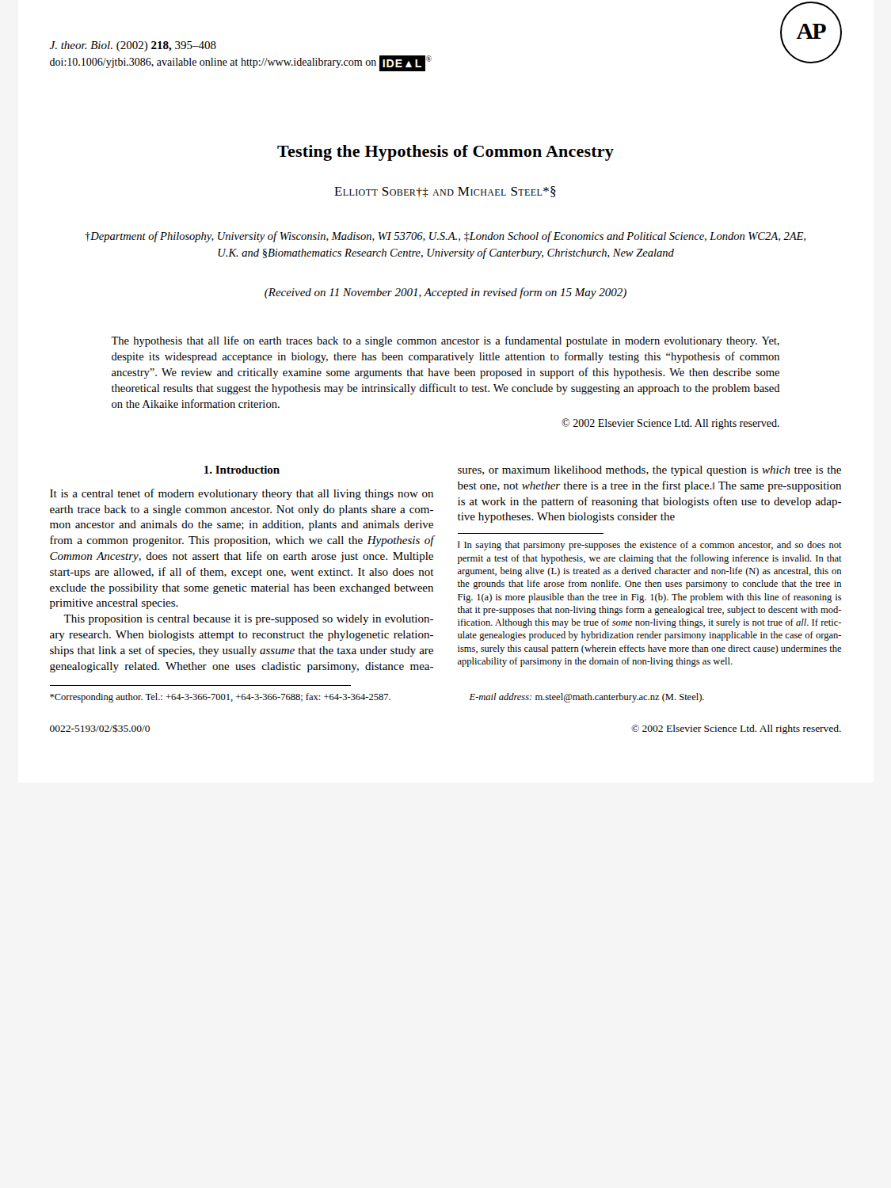AP
J. theor. Biol. (2002) 218, 395–408
doi:10.1006/yjtbi.3086, available online at http://www.idealibrary.com on IDE▲L®
Testing the Hypothesis of Common Ancestry
Elliott Sober†‡ and Michael Steel*§
†Department of Philosophy, University of Wisconsin, Madison, WI 53706, U.S.A., ‡London School of Economics and Political Science, London WC2A, 2AE, U.K. and §Biomathematics Research Centre, University of Canterbury, Christchurch, New Zealand
(Received on 11 November 2001, Accepted in revised form on 15 May 2002)
The hypothesis that all life on earth traces back to a single common ancestor is a fundamental postulate in modern evolutionary theory. Yet, despite its widespread acceptance in biology, there has been comparatively little attention to formally testing this “hypothesis of common ancestry”. We review and critically examine some arguments that have been proposed in support of this hypothesis. We then describe some theoretical results that suggest the hypothesis may be intrinsically difficult to test. We conclude by suggesting an approach to the problem based on the Aikaike information criterion.
© 2002 Elsevier Science Ltd. All rights reserved.
1. Introduction
It is a central tenet of modern evolutionary theory that all living things now on earth trace back to a single common ancestor. Not only do plants share a common ancestor and animals do the same; in addition, plants and animals derive from a common progenitor. This proposition, which we call the Hypothesis of Common Ancestry, does not assert that life on earth arose just once. Multiple start-ups are allowed, if all of them, except one, went extinct. It also does not exclude the possibility that some genetic material has been exchanged between primitive ancestral species.
This proposition is central because it is pre-supposed so widely in evolutionary research. When biologists attempt to reconstruct the phylogenetic relationships that link a set of species, they usually assume that the taxa under study are genealogically related. Whether one uses cladistic parsimony, distance measures, or maximum likelihood methods, the typical question is which tree is the best one, not whether there is a tree in the first place.‖ The same pre-supposition is at work in the pattern of reasoning that biologists often use to develop adaptive hypotheses. When biologists consider the
‖ In saying that parsimony pre-supposes the existence of a common ancestor, and so does not permit a test of that hypothesis, we are claiming that the following inference is invalid. In that argument, being alive (L) is treated as a derived character and non-life (N) as ancestral, this on the grounds that life arose from nonlife. One then uses parsimony to conclude that the tree in Fig. 1(a) is more plausible than the tree in Fig. 1(b). The problem with this line of reasoning is that it pre-supposes that non-living things form a genealogical tree, subject to descent with modification. Although this may be true of some non-living things, it surely is not true of all. If reticulate genealogies produced by hybridization render parsimony inapplicable in the case of organisms, surely this causal pattern (wherein effects have more than one direct cause) undermines the applicability of parsimony in the domain of non-living things as well.
*Corresponding author. Tel.: +64-3-366-7001, +64-3-366-7688; fax: +64-3-364-2587.
E-mail address: m.steel@math.canterbury.ac.nz (M. Steel).
0022-5193/02/$35.00/0 © 2002 Elsevier Science Ltd. All rights reserved.